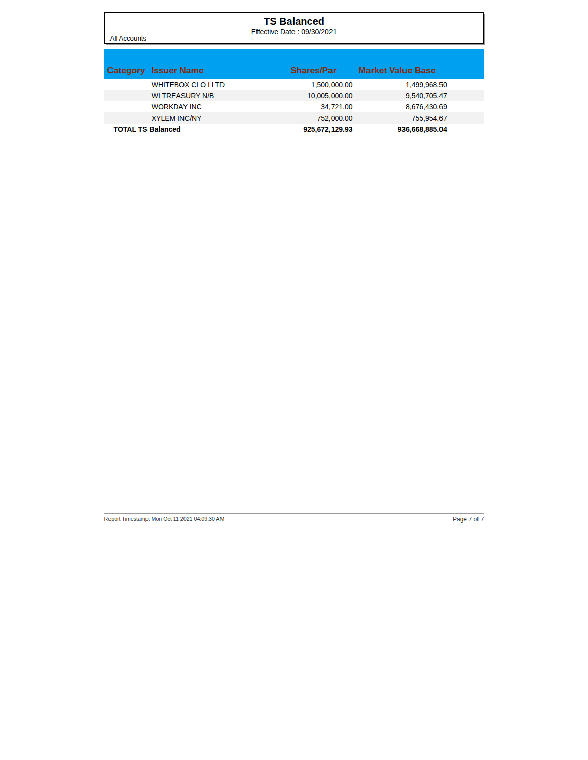TS Balanced
Effective Date : 09/30/2021
All Accounts
| Category | Issuer Name | Shares/Par | Market Value Base | |
| --- | --- | --- | --- | --- |
| | WHITEBOX CLO I LTD | 1,500,000.00 | 1,499,968.50 | |
| | WI TREASURY N/B | 10,005,000.00 | 9,540,705.47 | |
| | WORKDAY INC | 34,721.00 | 8,676,430.69 | |
| | XYLEM INC/NY | 752,000.00 | 755,954.67 | |
| TOTAL TS Balanced | 925,672,129.93 | 936,668,885.04 | |
Report Timestamp: Mon Oct 11 2021 04:09:30 AM Page 7 of 7